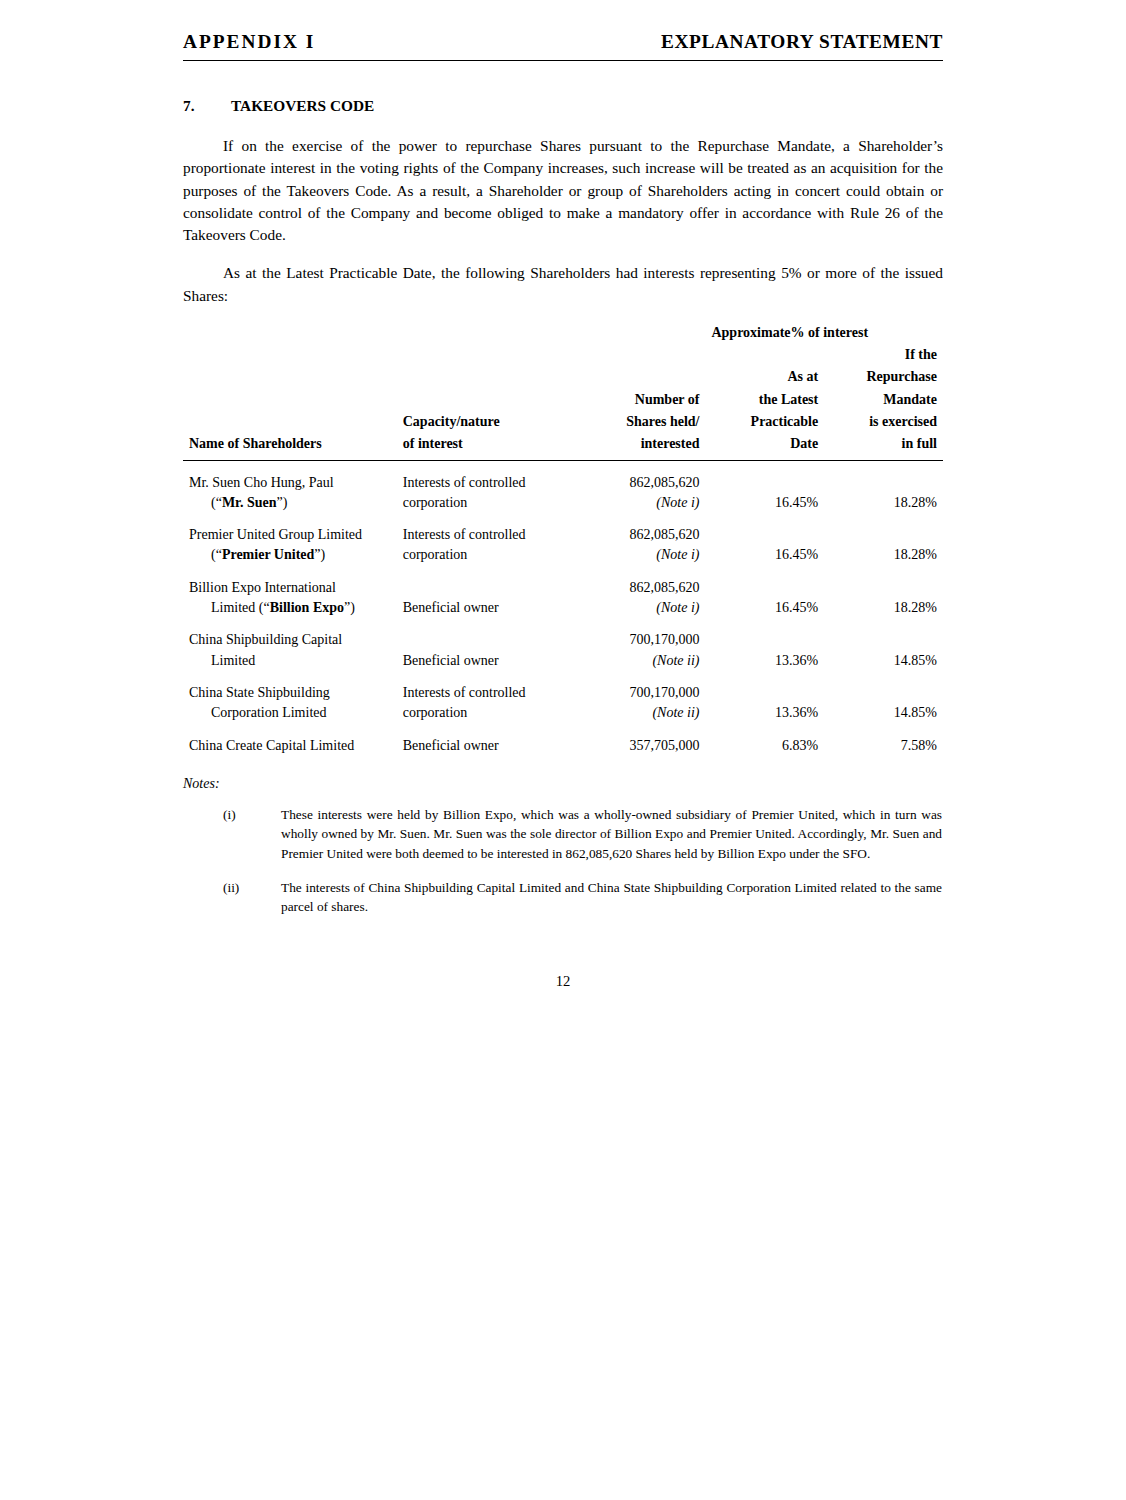APPENDIX I
EXPLANATORY STATEMENT
7. TAKEOVERS CODE
If on the exercise of the power to repurchase Shares pursuant to the Repurchase Mandate, a Shareholder’s proportionate interest in the voting rights of the Company increases, such increase will be treated as an acquisition for the purposes of the Takeovers Code. As a result, a Shareholder or group of Shareholders acting in concert could obtain or consolidate control of the Company and become obliged to make a mandatory offer in accordance with Rule 26 of the Takeovers Code.
As at the Latest Practicable Date, the following Shareholders had interests representing 5% or more of the issued Shares:
| | | | Approximate% of interest |
| --- | --- | --- | --- |
| | | | | If the |
| | | | As at | Repurchase |
| | | Number of | the Latest | Mandate |
| | Capacity/nature | Shares held/ | Practicable | is exercised |
| Name of Shareholders | of interest | interested | Date | in full |
| Mr. Suen Cho Hung, Paul (“ Mr. Suen ”) | Interests of controlled corporation | 862,085,620 (Note i) | 16.45% | 18.28% |
| Premier United Group Limited (“ Premier United ”) | Interests of controlled corporation | 862,085,620 (Note i) | 16.45% | 18.28% |
| Billion Expo International Limited (“ Billion Expo ”) | Beneficial owner | 862,085,620 (Note i) | 16.45% | 18.28% |
| China Shipbuilding Capital Limited | Beneficial owner | 700,170,000 (Note ii) | 13.36% | 14.85% |
| China State Shipbuilding Corporation Limited | Interests of controlled corporation | 700,170,000 (Note ii) | 13.36% | 14.85% |
| China Create Capital Limited | Beneficial owner | 357,705,000 | 6.83% | 7.58% |
Notes:
| (i) | These interests were held by Billion Expo, which was a wholly-owned subsidiary of Premier United, which in turn was wholly owned by Mr. Suen. Mr. Suen was the sole director of Billion Expo and Premier United. Accordingly, Mr. Suen and Premier United were both deemed to be interested in 862,085,620 Shares held by Billion Expo under the SFO. |
| (ii) | The interests of China Shipbuilding Capital Limited and China State Shipbuilding Corporation Limited related to the same parcel of shares. |
12